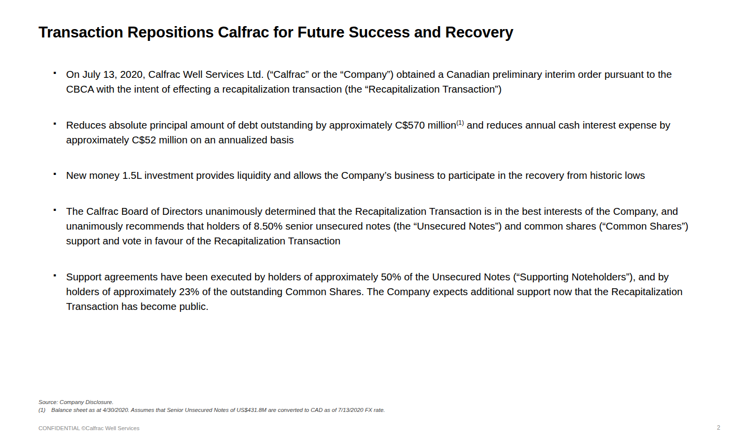Transaction Repositions Calfrac for Future Success and Recovery
On July 13, 2020, Calfrac Well Services Ltd. (“Calfrac” or the “Company”) obtained a Canadian preliminary interim order pursuant to the CBCA with the intent of effecting a recapitalization transaction (the “Recapitalization Transaction”)
Reduces absolute principal amount of debt outstanding by approximately C$570 million(1) and reduces annual cash interest expense by approximately C$52 million on an annualized basis
New money 1.5L investment provides liquidity and allows the Company’s business to participate in the recovery from historic lows
The Calfrac Board of Directors unanimously determined that the Recapitalization Transaction is in the best interests of the Company, and unanimously recommends that holders of 8.50% senior unsecured notes (the “Unsecured Notes”) and common shares (“Common Shares”) support and vote in favour of the Recapitalization Transaction
Support agreements have been executed by holders of approximately 50% of the Unsecured Notes (“Supporting Noteholders”), and by holders of approximately 23% of the outstanding Common Shares. The Company expects additional support now that the Recapitalization Transaction has become public.
Source: Company Disclosure.
(1) Balance sheet as at 4/30/2020. Assumes that Senior Unsecured Notes of US$431.8M are converted to CAD as of 7/13/2020 FX rate.
CONFIDENTIAL ©Calfrac Well Services
2